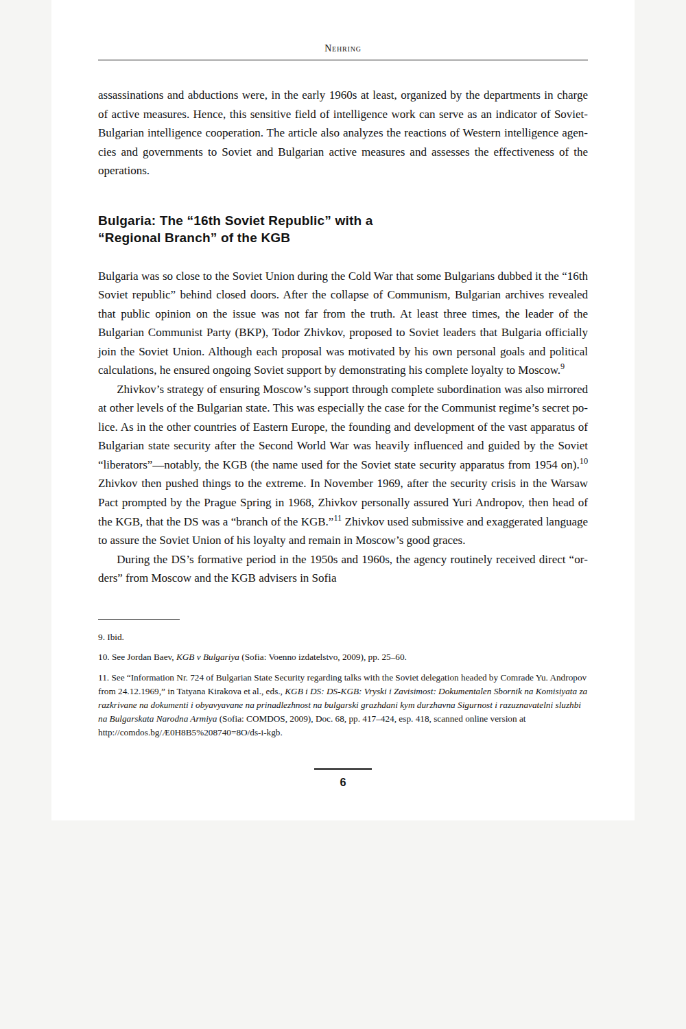Nehring
assassinations and abductions were, in the early 1960s at least, organized by the departments in charge of active measures. Hence, this sensitive field of intelligence work can serve as an indicator of Soviet-Bulgarian intelligence cooperation. The article also analyzes the reactions of Western intelligence agencies and governments to Soviet and Bulgarian active measures and assesses the effectiveness of the operations.
Bulgaria: The “16th Soviet Republic” with a
“Regional Branch” of the KGB
Bulgaria was so close to the Soviet Union during the Cold War that some Bulgarians dubbed it the “16th Soviet republic” behind closed doors. After the collapse of Communism, Bulgarian archives revealed that public opinion on the issue was not far from the truth. At least three times, the leader of the Bulgarian Communist Party (BKP), Todor Zhivkov, proposed to Soviet leaders that Bulgaria officially join the Soviet Union. Although each proposal was motivated by his own personal goals and political calculations, he ensured ongoing Soviet support by demonstrating his complete loyalty to Moscow.9
Zhivkov’s strategy of ensuring Moscow’s support through complete subordination was also mirrored at other levels of the Bulgarian state. This was especially the case for the Communist regime’s secret police. As in the other countries of Eastern Europe, the founding and development of the vast apparatus of Bulgarian state security after the Second World War was heavily influenced and guided by the Soviet “liberators”—notably, the KGB (the name used for the Soviet state security apparatus from 1954 on).10 Zhivkov then pushed things to the extreme. In November 1969, after the security crisis in the Warsaw Pact prompted by the Prague Spring in 1968, Zhivkov personally assured Yuri Andropov, then head of the KGB, that the DS was a “branch of the KGB.”11 Zhivkov used submissive and exaggerated language to assure the Soviet Union of his loyalty and remain in Moscow’s good graces.
During the DS’s formative period in the 1950s and 1960s, the agency routinely received direct “orders” from Moscow and the KGB advisers in Sofia
9. Ibid.
10. See Jordan Baev, KGB v Bulgariya (Sofia: Voenno izdatelstvo, 2009), pp. 25–60.
11. See “Information Nr. 724 of Bulgarian State Security regarding talks with the Soviet delegation headed by Comrade Yu. Andropov from 24.12.1969,” in Tatyana Kirakova et al., eds., KGB i DS: DS-KGB: Vryski i Zavisimost: Dokumentalen Sbornik na Komisiyata za razkrivane na dokumenti i obyavyavane na prinadlezhnost na bulgarski grazhdani kym durzhavna Sigurnost i razuznavatelni sluzhbi na Bulgarskata Narodna Armiya (Sofia: COMDOS, 2009), Doc. 68, pp. 417–424, esp. 418, scanned online version at http://comdos.bg/Æ0H8B5%208740=8O/ds-i-kgb.
6